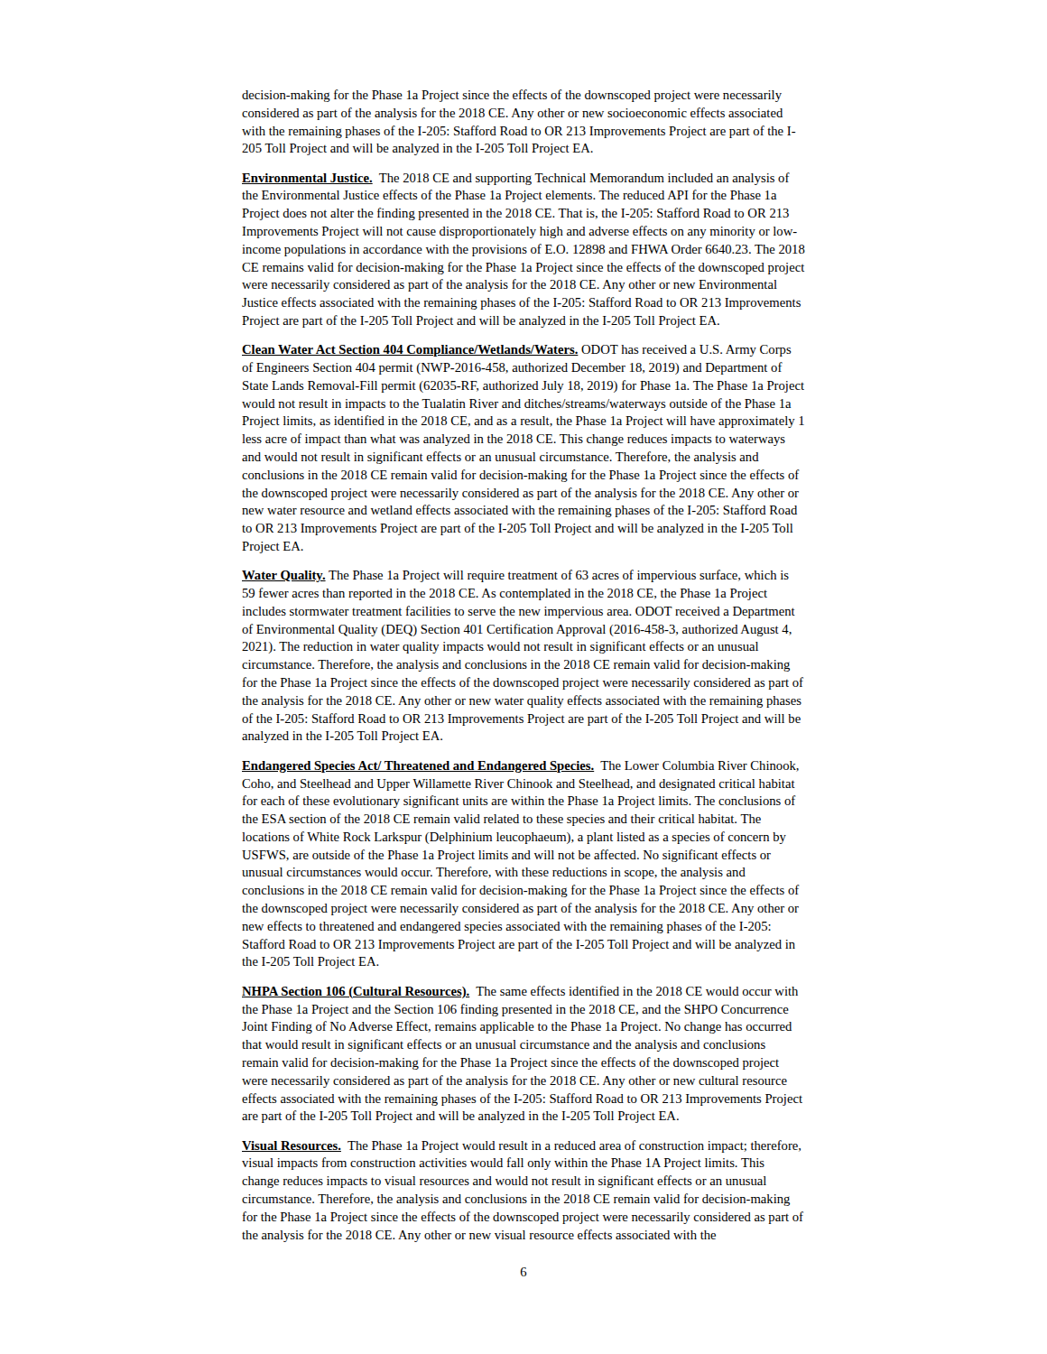decision-making for the Phase 1a Project since the effects of the downscoped project were necessarily considered as part of the analysis for the 2018 CE. Any other or new socioeconomic effects associated with the remaining phases of the I-205: Stafford Road to OR 213 Improvements Project are part of the I-205 Toll Project and will be analyzed in the I-205 Toll Project EA.
Environmental Justice. The 2018 CE and supporting Technical Memorandum included an analysis of the Environmental Justice effects of the Phase 1a Project elements. The reduced API for the Phase 1a Project does not alter the finding presented in the 2018 CE. That is, the I-205: Stafford Road to OR 213 Improvements Project will not cause disproportionately high and adverse effects on any minority or low-income populations in accordance with the provisions of E.O. 12898 and FHWA Order 6640.23. The 2018 CE remains valid for decision-making for the Phase 1a Project since the effects of the downscoped project were necessarily considered as part of the analysis for the 2018 CE. Any other or new Environmental Justice effects associated with the remaining phases of the I-205: Stafford Road to OR 213 Improvements Project are part of the I-205 Toll Project and will be analyzed in the I-205 Toll Project EA.
Clean Water Act Section 404 Compliance/Wetlands/Waters. ODOT has received a U.S. Army Corps of Engineers Section 404 permit (NWP-2016-458, authorized December 18, 2019) and Department of State Lands Removal-Fill permit (62035-RF, authorized July 18, 2019) for Phase 1a. The Phase 1a Project would not result in impacts to the Tualatin River and ditches/streams/waterways outside of the Phase 1a Project limits, as identified in the 2018 CE, and as a result, the Phase 1a Project will have approximately 1 less acre of impact than what was analyzed in the 2018 CE. This change reduces impacts to waterways and would not result in significant effects or an unusual circumstance. Therefore, the analysis and conclusions in the 2018 CE remain valid for decision-making for the Phase 1a Project since the effects of the downscoped project were necessarily considered as part of the analysis for the 2018 CE. Any other or new water resource and wetland effects associated with the remaining phases of the I-205: Stafford Road to OR 213 Improvements Project are part of the I-205 Toll Project and will be analyzed in the I-205 Toll Project EA.
Water Quality. The Phase 1a Project will require treatment of 63 acres of impervious surface, which is 59 fewer acres than reported in the 2018 CE. As contemplated in the 2018 CE, the Phase 1a Project includes stormwater treatment facilities to serve the new impervious area. ODOT received a Department of Environmental Quality (DEQ) Section 401 Certification Approval (2016-458-3, authorized August 4, 2021). The reduction in water quality impacts would not result in significant effects or an unusual circumstance. Therefore, the analysis and conclusions in the 2018 CE remain valid for decision-making for the Phase 1a Project since the effects of the downscoped project were necessarily considered as part of the analysis for the 2018 CE. Any other or new water quality effects associated with the remaining phases of the I-205: Stafford Road to OR 213 Improvements Project are part of the I-205 Toll Project and will be analyzed in the I-205 Toll Project EA.
Endangered Species Act/ Threatened and Endangered Species. The Lower Columbia River Chinook, Coho, and Steelhead and Upper Willamette River Chinook and Steelhead, and designated critical habitat for each of these evolutionary significant units are within the Phase 1a Project limits. The conclusions of the ESA section of the 2018 CE remain valid related to these species and their critical habitat. The locations of White Rock Larkspur (Delphinium leucophaeum), a plant listed as a species of concern by USFWS, are outside of the Phase 1a Project limits and will not be affected. No significant effects or unusual circumstances would occur. Therefore, with these reductions in scope, the analysis and conclusions in the 2018 CE remain valid for decision-making for the Phase 1a Project since the effects of the downscoped project were necessarily considered as part of the analysis for the 2018 CE. Any other or new effects to threatened and endangered species associated with the remaining phases of the I-205: Stafford Road to OR 213 Improvements Project are part of the I-205 Toll Project and will be analyzed in the I-205 Toll Project EA.
NHPA Section 106 (Cultural Resources). The same effects identified in the 2018 CE would occur with the Phase 1a Project and the Section 106 finding presented in the 2018 CE, and the SHPO Concurrence Joint Finding of No Adverse Effect, remains applicable to the Phase 1a Project. No change has occurred that would result in significant effects or an unusual circumstance and the analysis and conclusions remain valid for decision-making for the Phase 1a Project since the effects of the downscoped project were necessarily considered as part of the analysis for the 2018 CE. Any other or new cultural resource effects associated with the remaining phases of the I-205: Stafford Road to OR 213 Improvements Project are part of the I-205 Toll Project and will be analyzed in the I-205 Toll Project EA.
Visual Resources. The Phase 1a Project would result in a reduced area of construction impact; therefore, visual impacts from construction activities would fall only within the Phase 1A Project limits. This change reduces impacts to visual resources and would not result in significant effects or an unusual circumstance. Therefore, the analysis and conclusions in the 2018 CE remain valid for decision-making for the Phase 1a Project since the effects of the downscoped project were necessarily considered as part of the analysis for the 2018 CE. Any other or new visual resource effects associated with the
6